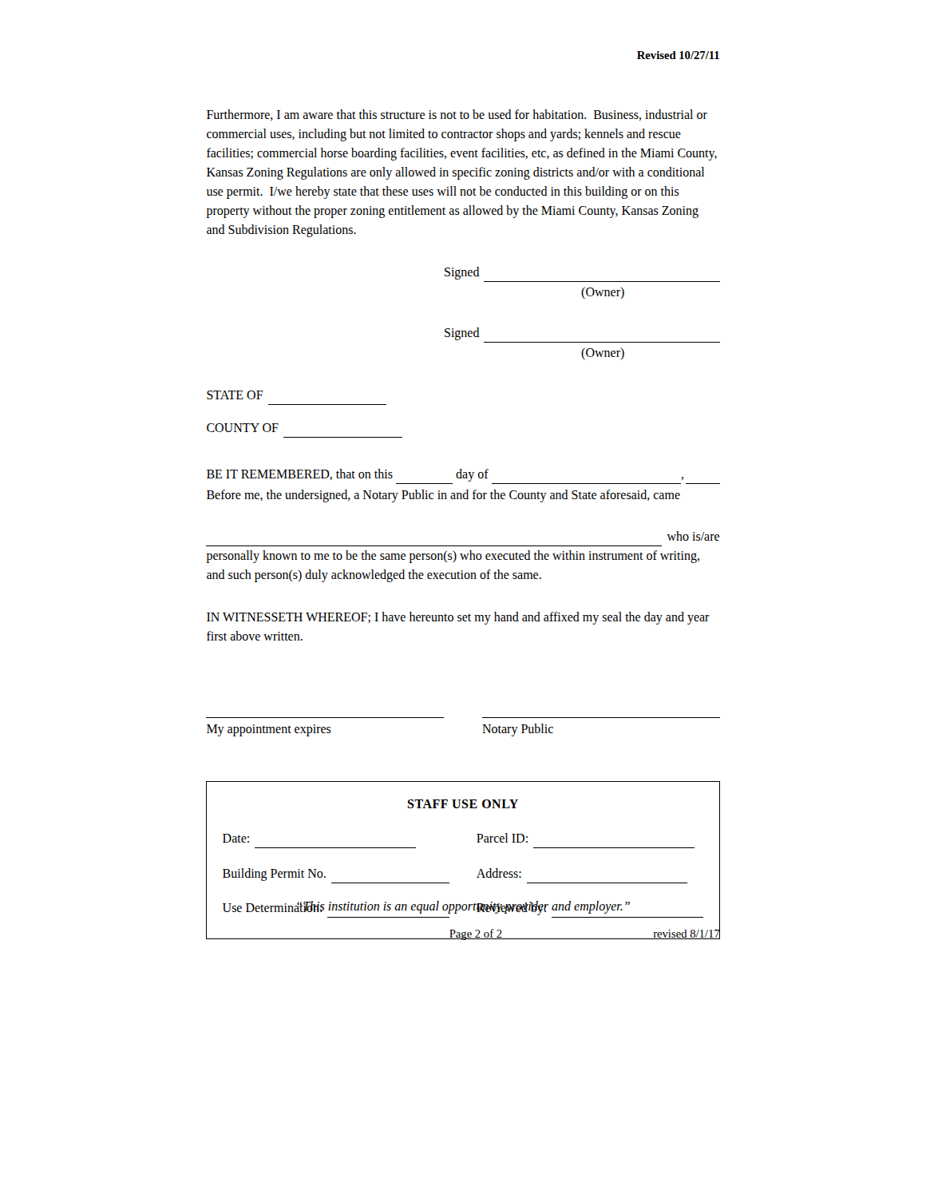Revised 10/27/11
Furthermore, I am aware that this structure is not to be used for habitation. Business, industrial or commercial uses, including but not limited to contractor shops and yards; kennels and rescue facilities; commercial horse boarding facilities, event facilities, etc, as defined in the Miami County, Kansas Zoning Regulations are only allowed in specific zoning districts and/or with a conditional use permit. I/we hereby state that these uses will not be conducted in this building or on this property without the proper zoning entitlement as allowed by the Miami County, Kansas Zoning and Subdivision Regulations.
Signed
(Owner)
Signed
(Owner)
STATE OF
COUNTY OF
BE IT REMEMBERED, that on this day of ,
Before me, the undersigned, a Notary Public in and for the County and State aforesaid, came
who is/are
personally known to me to be the same person(s) who executed the within instrument of writing, and such person(s) duly acknowledged the execution of the same.
IN WITNESSETH WHEREOF; I have hereunto set my hand and affixed my seal the day and year first above written.
My appointment expires
Notary Public
STAFF USE ONLY
Date:
Parcel ID:
Building Permit No.
Address:
Use Determination:
Reviewed by:
“This institution is an equal opportunity provider and employer.”
Page 2 of 2
revised 8/1/17